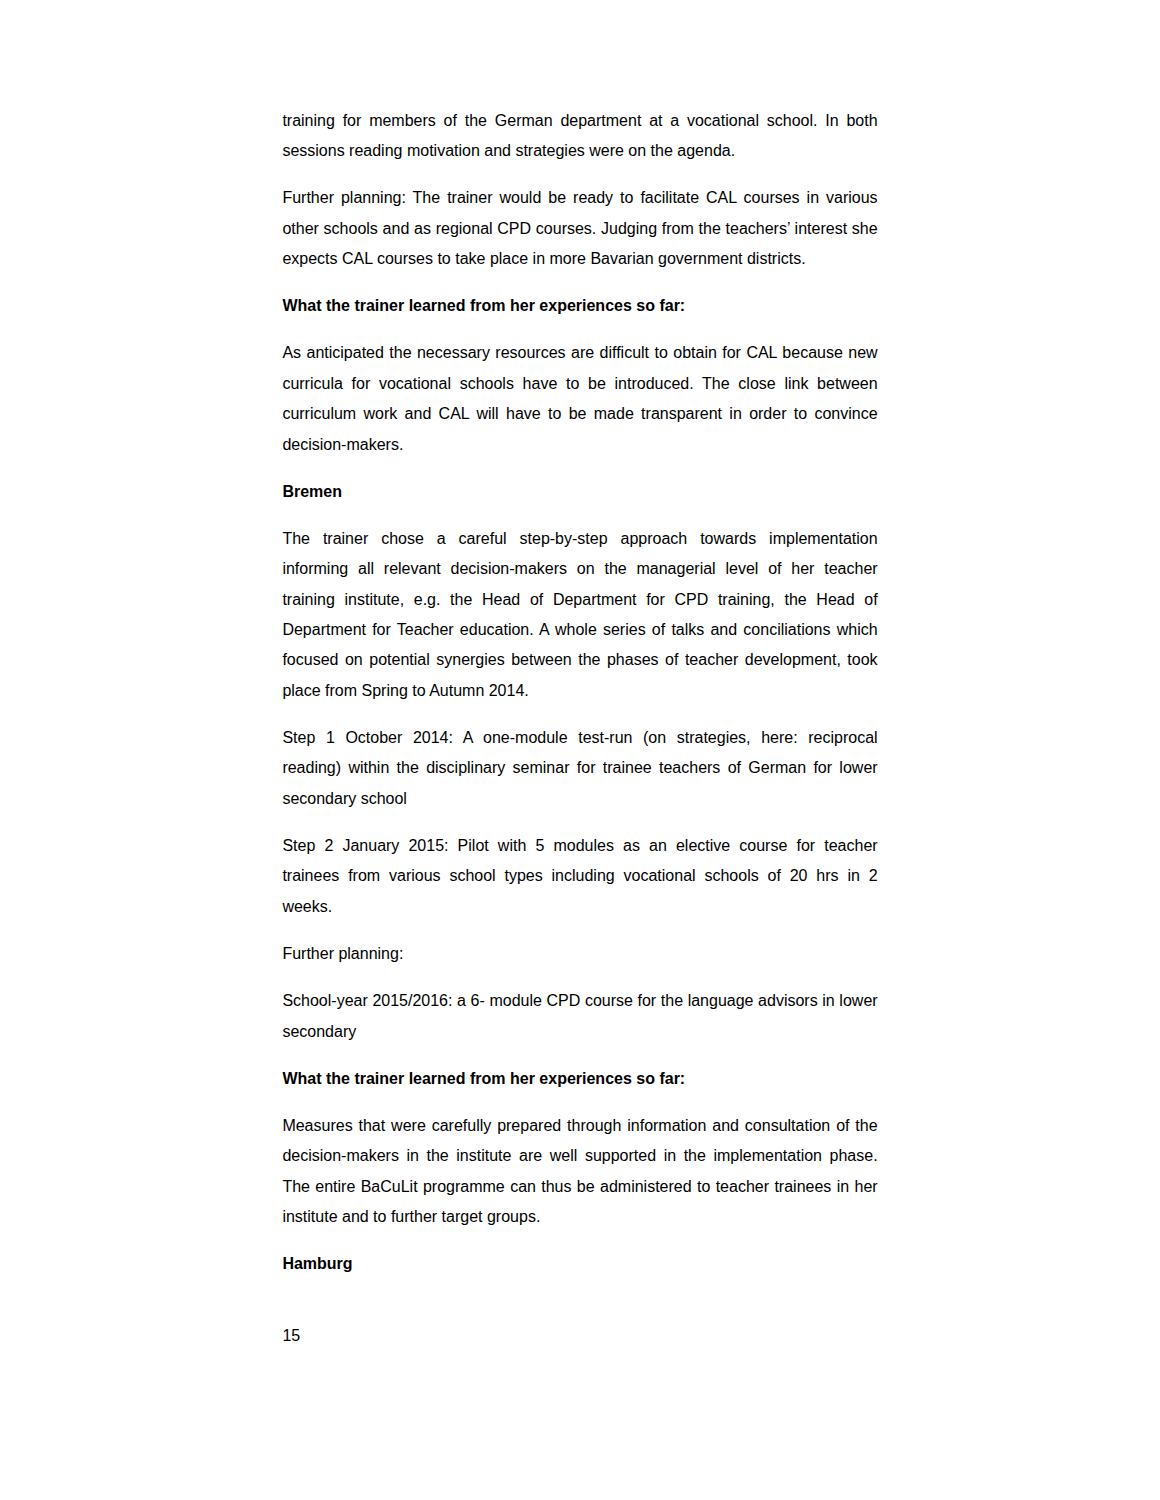training for members of the German department at a vocational school. In both sessions reading motivation and strategies were on the agenda.
Further planning: The trainer would be ready to facilitate CAL courses in various other schools and as regional CPD courses. Judging from the teachers’ interest she expects CAL courses to take place in more Bavarian government districts.
What the trainer learned from her experiences so far:
As anticipated the necessary resources are difficult to obtain for CAL because new curricula for vocational schools have to be introduced. The close link between curriculum work and CAL will have to be made transparent in order to convince decision-makers.
Bremen
The trainer chose a careful step-by-step approach towards implementation informing all relevant decision-makers on the managerial level of her teacher training institute, e.g. the Head of Department for CPD training, the Head of Department for Teacher education. A whole series of talks and conciliations which focused on potential synergies between the phases of teacher development, took place from Spring to Autumn 2014.
Step 1 October 2014: A one-module test-run (on strategies, here: reciprocal reading) within the disciplinary seminar for trainee teachers of German for lower secondary school
Step 2 January 2015: Pilot with 5 modules as an elective course for teacher trainees from various school types including vocational schools of 20 hrs in 2 weeks.
Further planning:
School-year 2015/2016: a 6- module CPD course for the language advisors in lower secondary
What the trainer learned from her experiences so far:
Measures that were carefully prepared through information and consultation of the decision-makers in the institute are well supported in the implementation phase. The entire BaCuLit programme can thus be administered to teacher trainees in her institute and to further target groups.
Hamburg
15